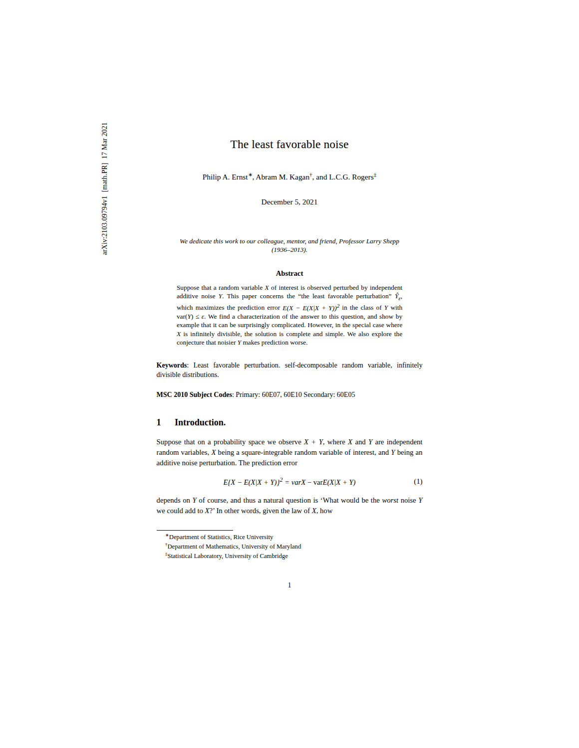arXiv:2103.09794v1 [math.PR] 17 Mar 2021
The least favorable noise
Philip A. Ernst∗, Abram M. Kagan†, and L.C.G. Rogers‡
December 5, 2021
We dedicate this work to our colleague, mentor, and friend, Professor Larry Shepp (1936–2013).
Abstract
Suppose that a random variable X of interest is observed perturbed by independent additive noise Y. This paper concerns the “the least favorable perturbation” Ŷε, which maximizes the prediction error E(X − E(X|X + Y))2 in the class of Y with var(Y) ≤ ε. We find a characterization of the answer to this question, and show by example that it can be surprisingly complicated. However, in the special case where X is infinitely divisible, the solution is complete and simple. We also explore the conjecture that noisier Y makes prediction worse.
Keywords: Least favorable perturbation. self-decomposable random variable, infinitely divisible distributions.
MSC 2010 Subject Codes: Primary: 60E07, 60E10 Secondary: 60E05
1 Introduction.
Suppose that on a probability space we observe X + Y, where X and Y are independent random variables, X being a square-integrable random variable of interest, and Y being an additive noise perturbation. The prediction error
E{X − E(X|X + Y)}2 = var X − varE(X|X + Y) (1)
depends on Y of course, and thus a natural question is ‘What would be the worst noise Y we could add to X?’ In other words, given the law of X, how
∗Department of Statistics, Rice University
†Department of Mathematics, University of Maryland
‡Statistical Laboratory, University of Cambridge
1